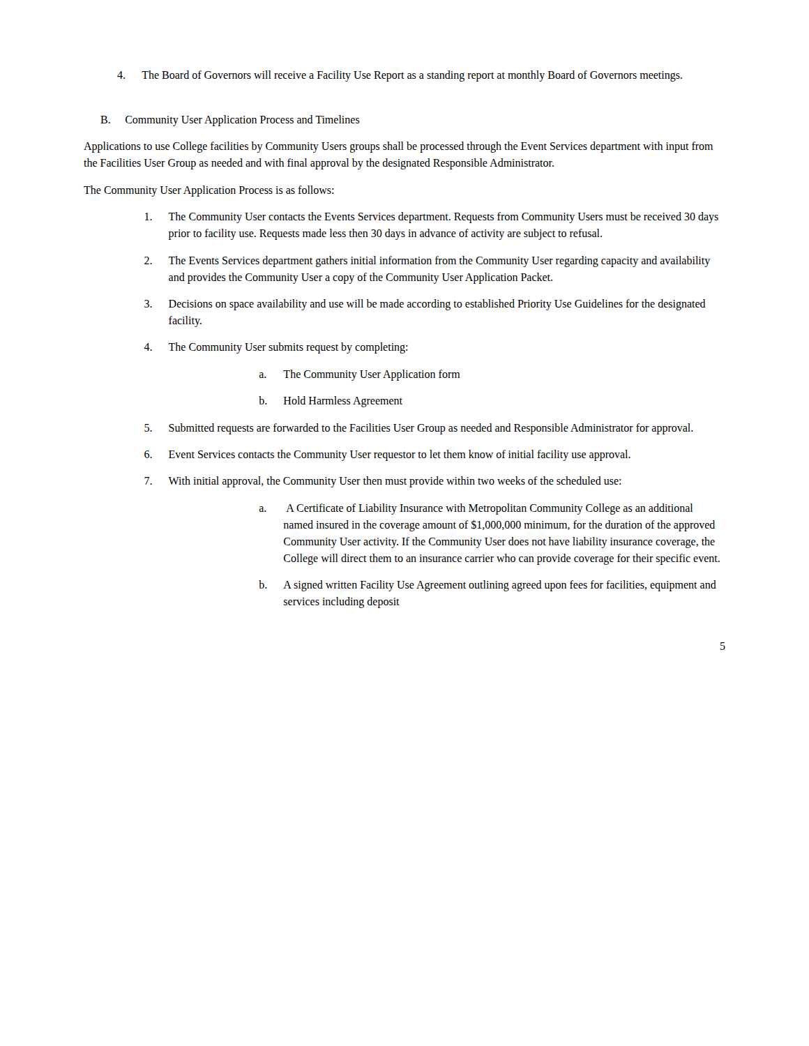4. The Board of Governors will receive a Facility Use Report as a standing report at monthly Board of Governors meetings.
B. Community User Application Process and Timelines
Applications to use College facilities by Community Users groups shall be processed through the Event Services department with input from the Facilities User Group as needed and with final approval by the designated Responsible Administrator.
The Community User Application Process is as follows:
1. The Community User contacts the Events Services department. Requests from Community Users must be received 30 days prior to facility use. Requests made less then 30 days in advance of activity are subject to refusal.
2. The Events Services department gathers initial information from the Community User regarding capacity and availability and provides the Community User a copy of the Community User Application Packet.
3. Decisions on space availability and use will be made according to established Priority Use Guidelines for the designated facility.
4. The Community User submits request by completing:
a. The Community User Application form
b. Hold Harmless Agreement
5. Submitted requests are forwarded to the Facilities User Group as needed and Responsible Administrator for approval.
6. Event Services contacts the Community User requestor to let them know of initial facility use approval.
7. With initial approval, the Community User then must provide within two weeks of the scheduled use:
a. A Certificate of Liability Insurance with Metropolitan Community College as an additional named insured in the coverage amount of $1,000,000 minimum, for the duration of the approved Community User activity. If the Community User does not have liability insurance coverage, the College will direct them to an insurance carrier who can provide coverage for their specific event.
b. A signed written Facility Use Agreement outlining agreed upon fees for facilities, equipment and services including deposit
5